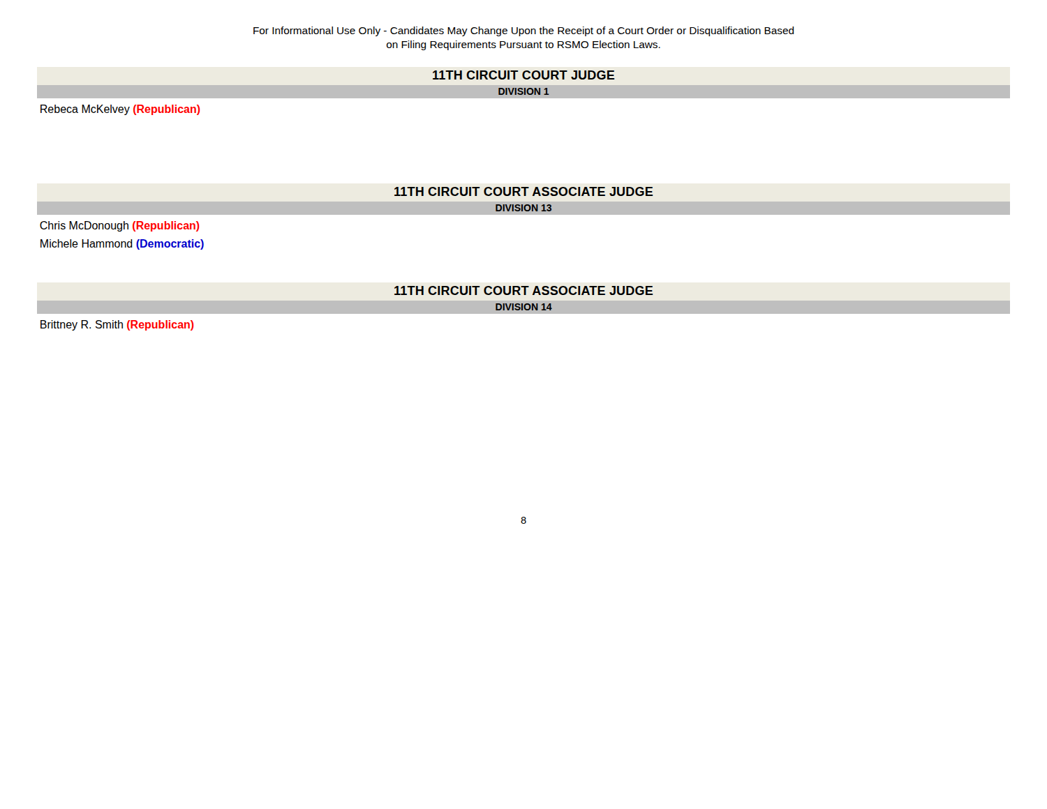For Informational Use Only - Candidates May Change Upon the Receipt of a Court Order or Disqualification Based on Filing Requirements Pursuant to RSMO Election Laws.
11TH CIRCUIT COURT JUDGE
DIVISION 1
Rebeca McKelvey (Republican)
11TH CIRCUIT COURT ASSOCIATE JUDGE
DIVISION 13
Chris McDonough (Republican)
Michele Hammond (Democratic)
11TH CIRCUIT COURT ASSOCIATE JUDGE
DIVISION 14
Brittney R. Smith (Republican)
8